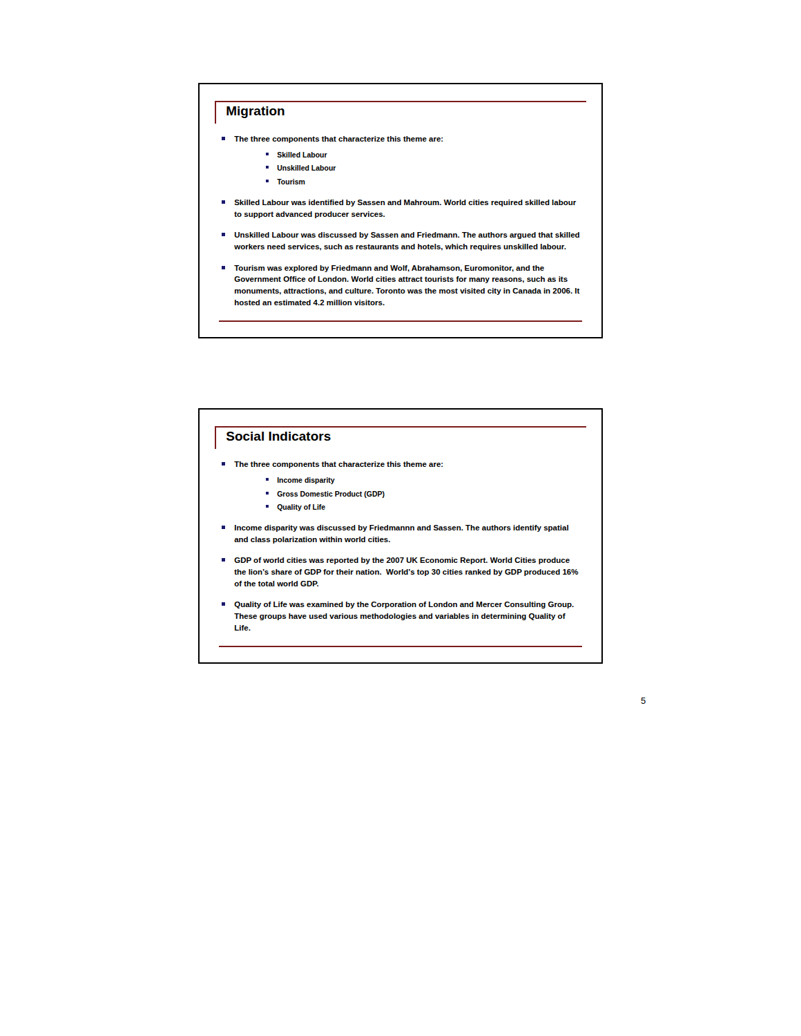Migration
The three components that characterize this theme are:
Skilled Labour
Unskilled Labour
Tourism
Skilled Labour was identified by Sassen and Mahroum. World cities required skilled labour to support advanced producer services.
Unskilled Labour was discussed by Sassen and Friedmann. The authors argued that skilled workers need services, such as restaurants and hotels, which requires unskilled labour.
Tourism was explored by Friedmann and Wolf, Abrahamson, Euromonitor, and the Government Office of London. World cities attract tourists for many reasons, such as its monuments, attractions, and culture. Toronto was the most visited city in Canada in 2006. It hosted an estimated 4.2 million visitors.
Social Indicators
The three components that characterize this theme are:
Income disparity
Gross Domestic Product (GDP)
Quality of Life
Income disparity was discussed by Friedmannn and Sassen. The authors identify spatial and class polarization within world cities.
GDP of world cities was reported by the 2007 UK Economic Report. World Cities produce the lion’s share of GDP for their nation. World’s top 30 cities ranked by GDP produced 16% of the total world GDP.
Quality of Life was examined by the Corporation of London and Mercer Consulting Group. These groups have used various methodologies and variables in determining Quality of Life.
5